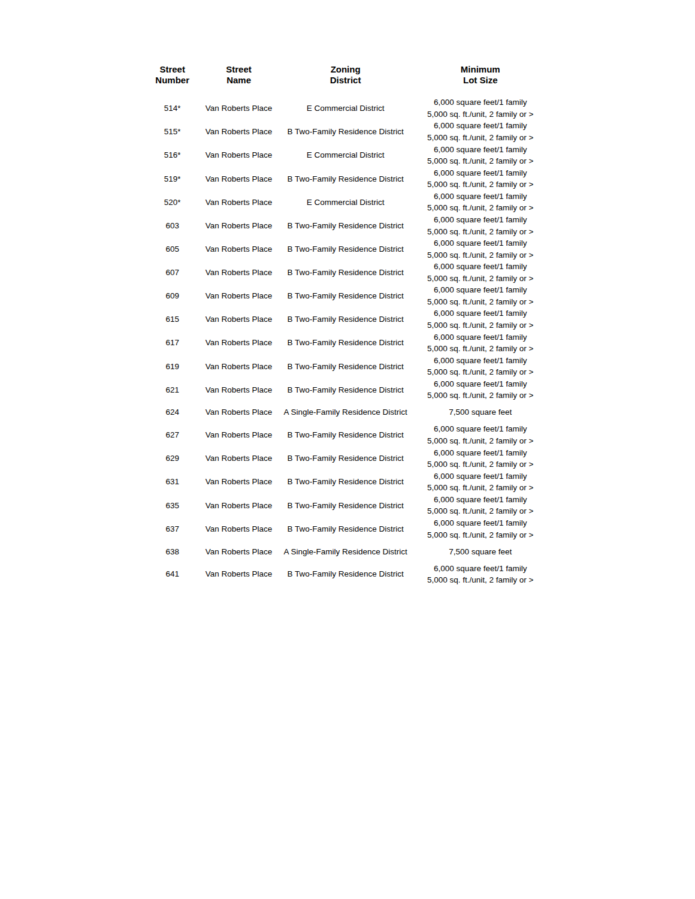| Street Number | Street Name | Zoning District | Minimum Lot Size |
| --- | --- | --- | --- |
| 514* | Van Roberts Place | E Commercial District | 6,000 square feet/1 family 5,000 sq. ft./unit, 2 family or > |
| 515* | Van Roberts Place | B Two-Family Residence District | 6,000 square feet/1 family 5,000 sq. ft./unit, 2 family or > |
| 516* | Van Roberts Place | E Commercial District | 6,000 square feet/1 family 5,000 sq. ft./unit, 2 family or > |
| 519* | Van Roberts Place | B Two-Family Residence District | 6,000 square feet/1 family 5,000 sq. ft./unit, 2 family or > |
| 520* | Van Roberts Place | E Commercial District | 6,000 square feet/1 family 5,000 sq. ft./unit, 2 family or > |
| 603 | Van Roberts Place | B Two-Family Residence District | 6,000 square feet/1 family 5,000 sq. ft./unit, 2 family or > |
| 605 | Van Roberts Place | B Two-Family Residence District | 6,000 square feet/1 family 5,000 sq. ft./unit, 2 family or > |
| 607 | Van Roberts Place | B Two-Family Residence District | 6,000 square feet/1 family 5,000 sq. ft./unit, 2 family or > |
| 609 | Van Roberts Place | B Two-Family Residence District | 6,000 square feet/1 family 5,000 sq. ft./unit, 2 family or > |
| 615 | Van Roberts Place | B Two-Family Residence District | 6,000 square feet/1 family 5,000 sq. ft./unit, 2 family or > |
| 617 | Van Roberts Place | B Two-Family Residence District | 6,000 square feet/1 family 5,000 sq. ft./unit, 2 family or > |
| 619 | Van Roberts Place | B Two-Family Residence District | 6,000 square feet/1 family 5,000 sq. ft./unit, 2 family or > |
| 621 | Van Roberts Place | B Two-Family Residence District | 6,000 square feet/1 family 5,000 sq. ft./unit, 2 family or > |
| 624 | Van Roberts Place | A Single-Family Residence District | 7,500 square feet |
| 627 | Van Roberts Place | B Two-Family Residence District | 6,000 square feet/1 family 5,000 sq. ft./unit, 2 family or > |
| 629 | Van Roberts Place | B Two-Family Residence District | 6,000 square feet/1 family 5,000 sq. ft./unit, 2 family or > |
| 631 | Van Roberts Place | B Two-Family Residence District | 6,000 square feet/1 family 5,000 sq. ft./unit, 2 family or > |
| 635 | Van Roberts Place | B Two-Family Residence District | 6,000 square feet/1 family 5,000 sq. ft./unit, 2 family or > |
| 637 | Van Roberts Place | B Two-Family Residence District | 6,000 square feet/1 family 5,000 sq. ft./unit, 2 family or > |
| 638 | Van Roberts Place | A Single-Family Residence District | 7,500 square feet |
| 641 | Van Roberts Place | B Two-Family Residence District | 6,000 square feet/1 family 5,000 sq. ft./unit, 2 family or > |